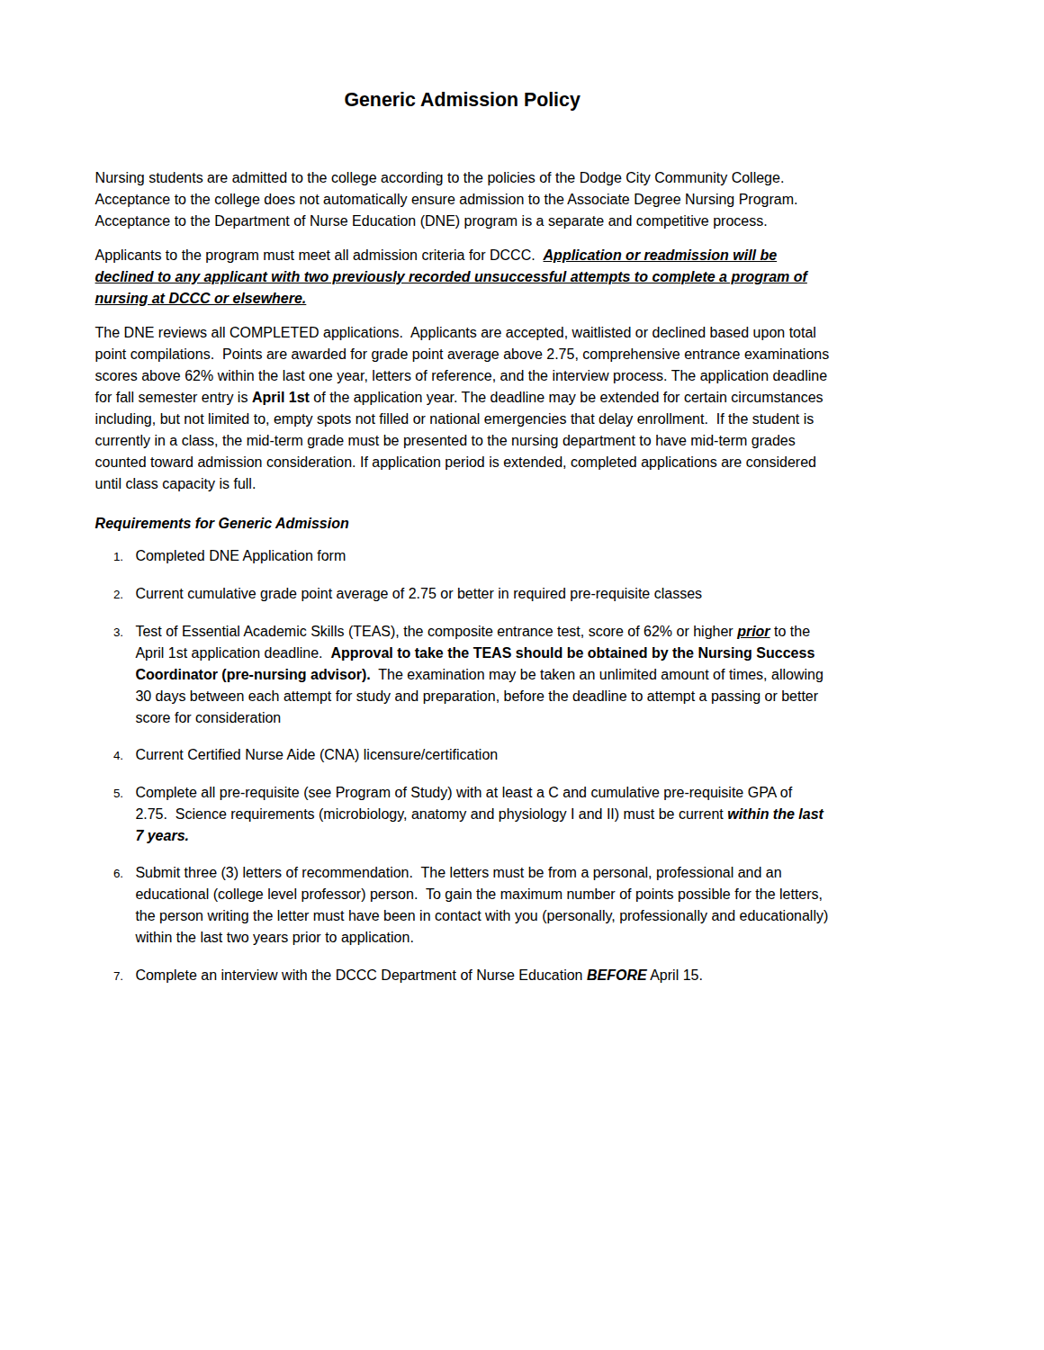Generic Admission Policy
Nursing students are admitted to the college according to the policies of the Dodge City Community College. Acceptance to the college does not automatically ensure admission to the Associate Degree Nursing Program. Acceptance to the Department of Nurse Education (DNE) program is a separate and competitive process.
Applicants to the program must meet all admission criteria for DCCC. Application or readmission will be declined to any applicant with two previously recorded unsuccessful attempts to complete a program of nursing at DCCC or elsewhere.
The DNE reviews all COMPLETED applications. Applicants are accepted, waitlisted or declined based upon total point compilations. Points are awarded for grade point average above 2.75, comprehensive entrance examinations scores above 62% within the last one year, letters of reference, and the interview process. The application deadline for fall semester entry is April 1st of the application year. The deadline may be extended for certain circumstances including, but not limited to, empty spots not filled or national emergencies that delay enrollment. If the student is currently in a class, the mid-term grade must be presented to the nursing department to have mid-term grades counted toward admission consideration. If application period is extended, completed applications are considered until class capacity is full.
Requirements for Generic Admission
Completed DNE Application form
Current cumulative grade point average of 2.75 or better in required pre-requisite classes
Test of Essential Academic Skills (TEAS), the composite entrance test, score of 62% or higher prior to the April 1st application deadline. Approval to take the TEAS should be obtained by the Nursing Success Coordinator (pre-nursing advisor). The examination may be taken an unlimited amount of times, allowing 30 days between each attempt for study and preparation, before the deadline to attempt a passing or better score for consideration
Current Certified Nurse Aide (CNA) licensure/certification
Complete all pre-requisite (see Program of Study) with at least a C and cumulative pre-requisite GPA of 2.75. Science requirements (microbiology, anatomy and physiology I and II) must be current within the last 7 years.
Submit three (3) letters of recommendation. The letters must be from a personal, professional and an educational (college level professor) person. To gain the maximum number of points possible for the letters, the person writing the letter must have been in contact with you (personally, professionally and educationally) within the last two years prior to application.
Complete an interview with the DCCC Department of Nurse Education BEFORE April 15.